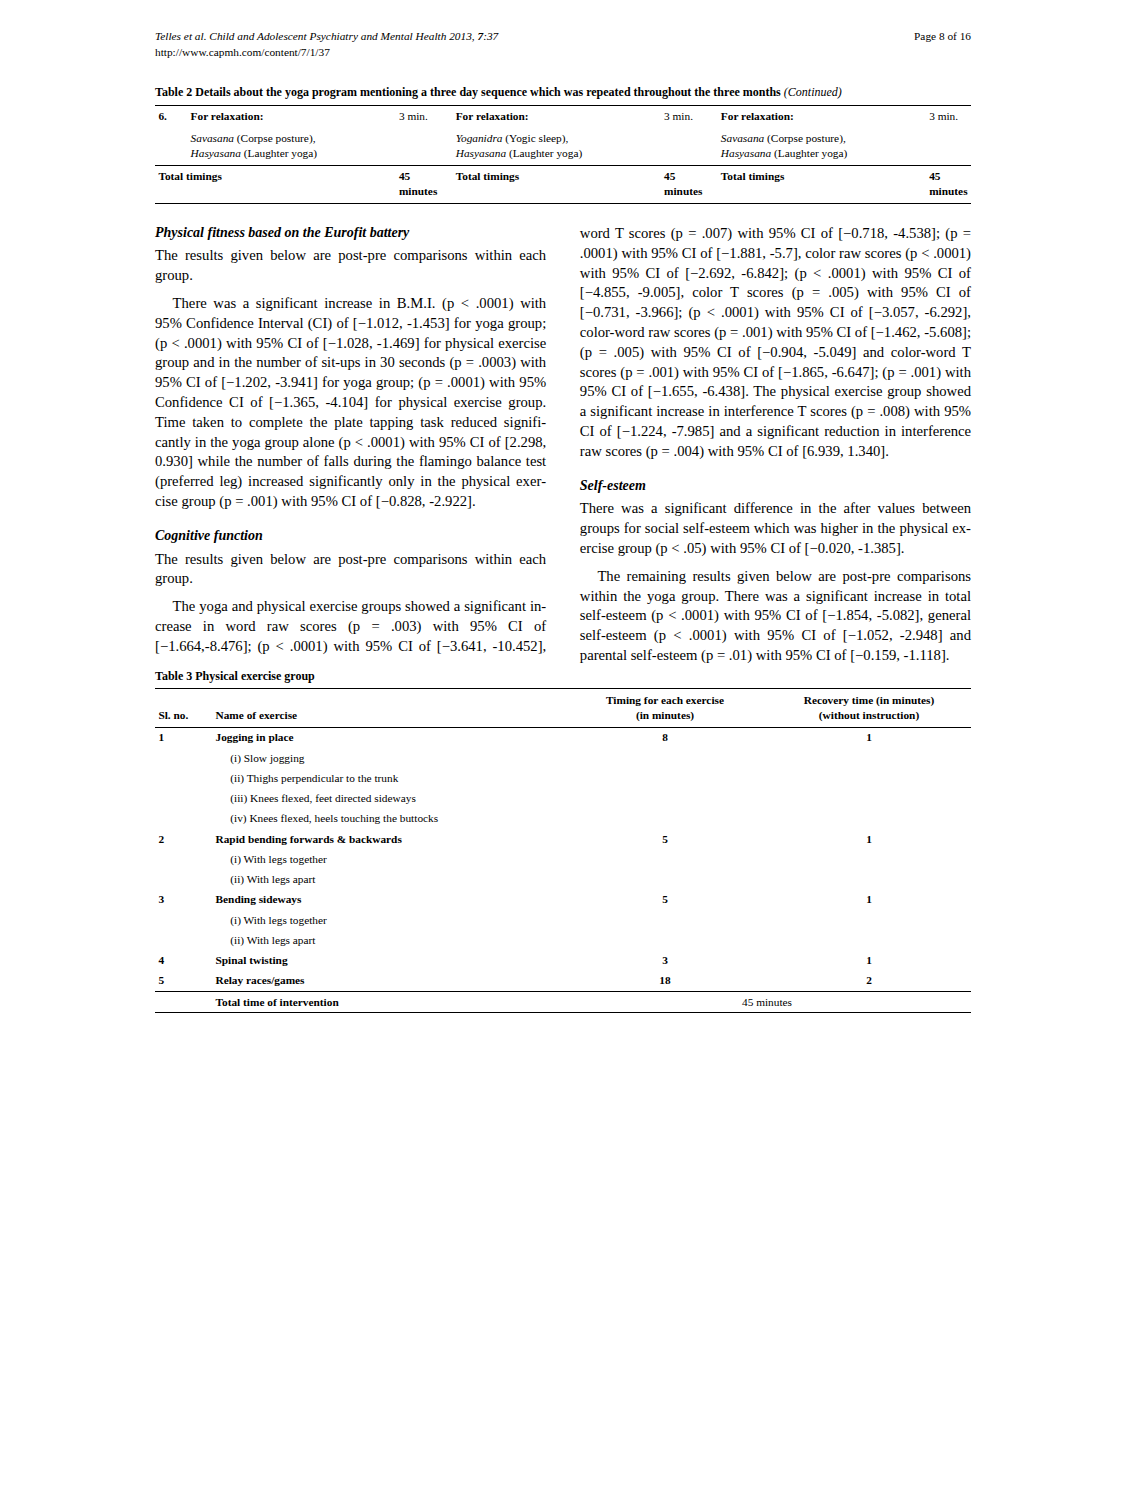Telles et al. Child and Adolescent Psychiatry and Mental Health 2013, 7:37
http://www.capmh.com/content/7/1/37
Page 8 of 16
Table 2 Details about the yoga program mentioning a three day sequence which was repeated throughout the three months (Continued)
| 6. | For relaxation: | 3 min. | For relaxation: | 3 min. | For relaxation: | 3 min. |
| | Savasana (Corpse posture), Hasyasana (Laughter yoga) | | Yoganidra (Yogic sleep), Hasyasana (Laughter yoga) | | Savasana (Corpse posture), Hasyasana (Laughter yoga) | |
| Total timings | 45 minutes | Total timings | 45 minutes | Total timings | 45 minutes |
Physical fitness based on the Eurofit battery
The results given below are post-pre comparisons within each group.
There was a significant increase in B.M.I. (p < .0001) with 95% Confidence Interval (CI) of [−1.012, -1.453] for yoga group; (p < .0001) with 95% CI of [−1.028, -1.469] for physical exercise group and in the number of sit-ups in 30 seconds (p = .0003) with 95% CI of [−1.202, -3.941] for yoga group; (p = .0001) with 95% Confidence CI of [−1.365, -4.104] for physical exercise group. Time taken to complete the plate tapping task reduced significantly in the yoga group alone (p < .0001) with 95% CI of [2.298, 0.930] while the number of falls during the flamingo balance test (preferred leg) increased significantly only in the physical exercise group (p = .001) with 95% CI of [−0.828, -2.922].
Cognitive function
The results given below are post-pre comparisons within each group.
The yoga and physical exercise groups showed a significant increase in word raw scores (p = .003) with 95% CI of [−1.664,-8.476]; (p < .0001) with 95% CI of [−3.641, -10.452], word T scores (p = .007) with 95% CI of [−0.718, -4.538]; (p = .0001) with 95% CI of [−1.881, -5.7], color raw scores (p < .0001) with 95% CI of [−2.692, -6.842]; (p < .0001) with 95% CI of [−4.855, -9.005], color T scores (p = .005) with 95% CI of [−0.731, -3.966]; (p < .0001) with 95% CI of [−3.057, -6.292], color-word raw scores (p = .001) with 95% CI of [−1.462, -5.608]; (p = .005) with 95% CI of [−0.904, -5.049] and color-word T scores (p = .001) with 95% CI of [−1.865, -6.647]; (p = .001) with 95% CI of [−1.655, -6.438]. The physical exercise group showed a significant increase in interference T scores (p = .008) with 95% CI of [−1.224, -7.985] and a significant reduction in interference raw scores (p = .004) with 95% CI of [6.939, 1.340].
Self-esteem
There was a significant difference in the after values between groups for social self-esteem which was higher in the physical exercise group (p < .05) with 95% CI of [−0.020, -1.385].
The remaining results given below are post-pre comparisons within the yoga group. There was a significant increase in total self-esteem (p < .0001) with 95% CI of [−1.854, -5.082], general self-esteem (p < .0001) with 95% CI of [−1.052, -2.948] and parental self-esteem (p = .01) with 95% CI of [−0.159, -1.118].
Table 3 Physical exercise group
| Sl. no. | Name of exercise | Timing for each exercise (in minutes) | Recovery time (in minutes) (without instruction) |
| --- | --- | --- | --- |
| 1 | Jogging in place | 8 | 1 |
| | (i) Slow jogging | | |
| | (ii) Thighs perpendicular to the trunk | | |
| | (iii) Knees flexed, feet directed sideways | | |
| | (iv) Knees flexed, heels touching the buttocks | | |
| 2 | Rapid bending forwards & backwards | 5 | 1 |
| | (i) With legs together | | |
| | (ii) With legs apart | | |
| 3 | Bending sideways | 5 | 1 |
| | (i) With legs together | | |
| | (ii) With legs apart | | |
| 4 | Spinal twisting | 3 | 1 |
| 5 | Relay races/games | 18 | 2 |
| | Total time of intervention | 45 minutes |